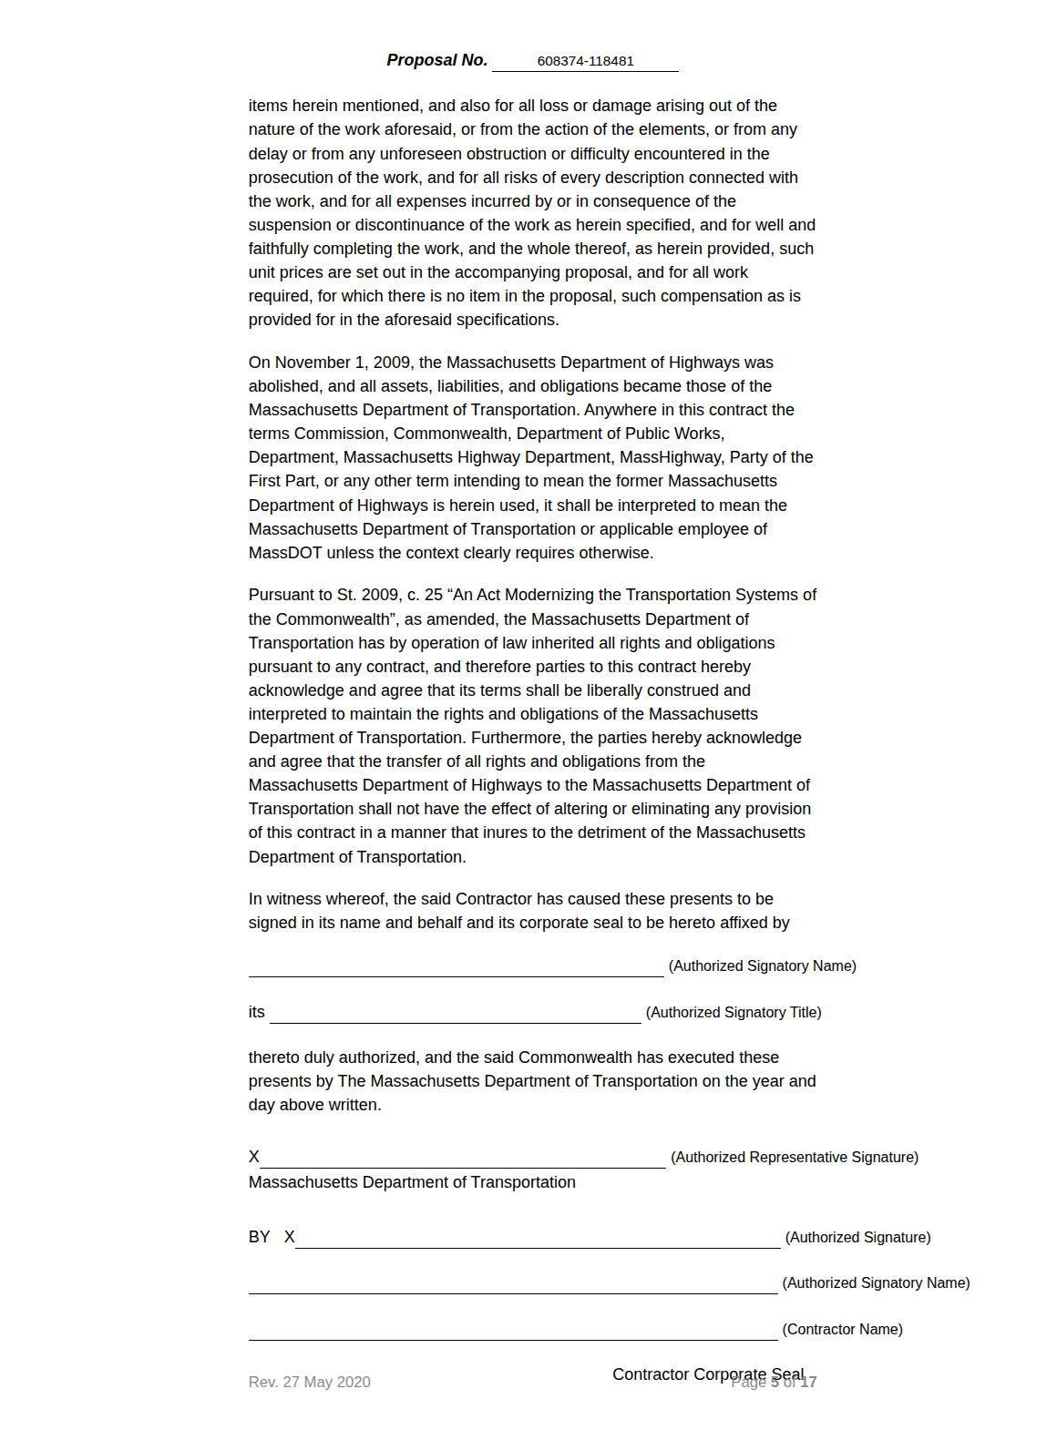Proposal No. 608374-118481
items herein mentioned, and also for all loss or damage arising out of the nature of the work aforesaid, or from the action of the elements, or from any delay or from any unforeseen obstruction or difficulty encountered in the prosecution of the work, and for all risks of every description connected with the work, and for all expenses incurred by or in consequence of the suspension or discontinuance of the work as herein specified, and for well and faithfully completing the work, and the whole thereof, as herein provided, such unit prices are set out in the accompanying proposal, and for all work required, for which there is no item in the proposal, such compensation as is provided for in the aforesaid specifications.
On November 1, 2009, the Massachusetts Department of Highways was abolished, and all assets, liabilities, and obligations became those of the Massachusetts Department of Transportation. Anywhere in this contract the terms Commission, Commonwealth, Department of Public Works, Department, Massachusetts Highway Department, MassHighway, Party of the First Part, or any other term intending to mean the former Massachusetts Department of Highways is herein used, it shall be interpreted to mean the Massachusetts Department of Transportation or applicable employee of MassDOT unless the context clearly requires otherwise.
Pursuant to St. 2009, c. 25 “An Act Modernizing the Transportation Systems of the Commonwealth”, as amended, the Massachusetts Department of Transportation has by operation of law inherited all rights and obligations pursuant to any contract, and therefore parties to this contract hereby acknowledge and agree that its terms shall be liberally construed and interpreted to maintain the rights and obligations of the Massachusetts Department of Transportation. Furthermore, the parties hereby acknowledge and agree that the transfer of all rights and obligations from the Massachusetts Department of Highways to the Massachusetts Department of Transportation shall not have the effect of altering or eliminating any provision of this contract in a manner that inures to the detriment of the Massachusetts Department of Transportation.
In witness whereof, the said Contractor has caused these presents to be signed in its name and behalf and its corporate seal to be hereto affixed by
(Authorized Signatory Name)
its (Authorized Signatory Title)
thereto duly authorized, and the said Commonwealth has executed these presents by The Massachusetts Department of Transportation on the year and day above written.
X (Authorized Representative Signature)
Massachusetts Department of Transportation
BY X (Authorized Signature)
(Authorized Signatory Name)
(Contractor Name)
Contractor Corporate Seal
Rev. 27 May 2020 Page 5 of 17